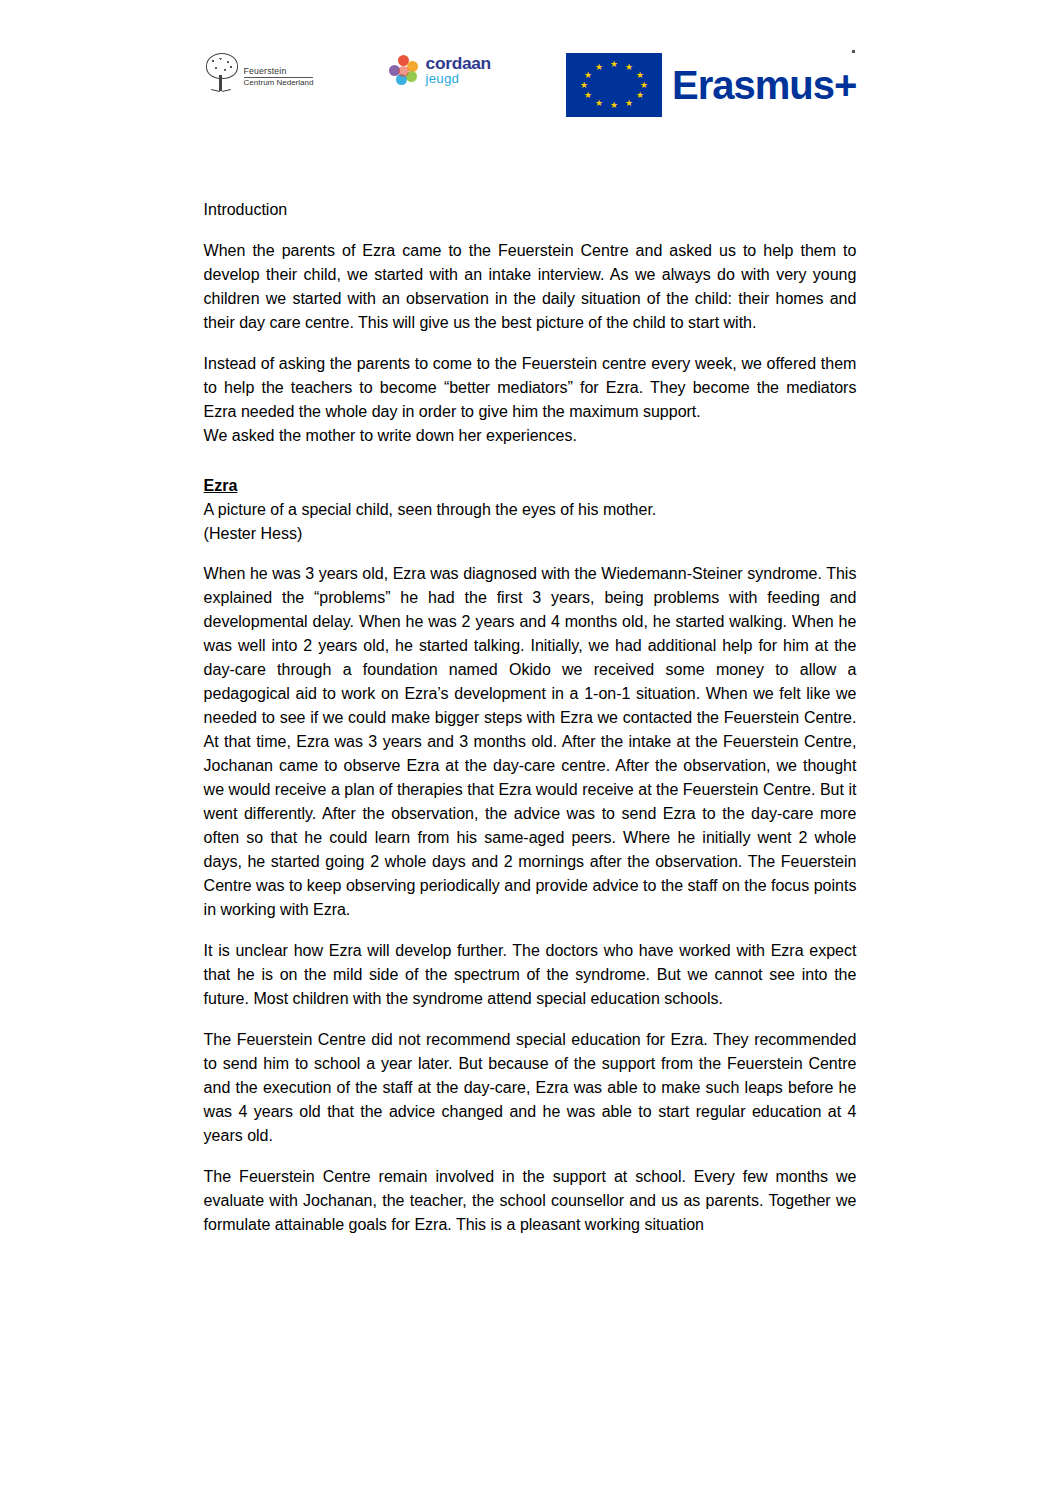Feuerstein
Centrum Nederland
cordaan
jeugd
★ ★ ★ ★ ★ ★ ★ ★ ★ ★ ★ ★
Erasmus+
Introduction
When the parents of Ezra came to the Feuerstein Centre and asked us to help them to develop their child, we started with an intake interview. As we always do with very young children we started with an observation in the daily situation of the child: their homes and their day care centre. This will give us the best picture of the child to start with.
Instead of asking the parents to come to the Feuerstein centre every week, we offered them to help the teachers to become “better mediators” for Ezra. They become the mediators Ezra needed the whole day in order to give him the maximum support.
We asked the mother to write down her experiences.
Ezra
A picture of a special child, seen through the eyes of his mother. (Hester Hess)
When he was 3 years old, Ezra was diagnosed with the Wiedemann-Steiner syndrome. This explained the “problems” he had the first 3 years, being problems with feeding and developmental delay. When he was 2 years and 4 months old, he started walking. When he was well into 2 years old, he started talking. Initially, we had additional help for him at the day-care through a foundation named Okido we received some money to allow a pedagogical aid to work on Ezra’s development in a 1-on-1 situation. When we felt like we needed to see if we could make bigger steps with Ezra we contacted the Feuerstein Centre. At that time, Ezra was 3 years and 3 months old. After the intake at the Feuerstein Centre, Jochanan came to observe Ezra at the day-care centre. After the observation, we thought we would receive a plan of therapies that Ezra would receive at the Feuerstein Centre. But it went differently. After the observation, the advice was to send Ezra to the day-care more often so that he could learn from his same-aged peers. Where he initially went 2 whole days, he started going 2 whole days and 2 mornings after the observation. The Feuerstein Centre was to keep observing periodically and provide advice to the staff on the focus points in working with Ezra.
It is unclear how Ezra will develop further. The doctors who have worked with Ezra expect that he is on the mild side of the spectrum of the syndrome. But we cannot see into the future. Most children with the syndrome attend special education schools.
The Feuerstein Centre did not recommend special education for Ezra. They recommended to send him to school a year later. But because of the support from the Feuerstein Centre and the execution of the staff at the day-care, Ezra was able to make such leaps before he was 4 years old that the advice changed and he was able to start regular education at 4 years old.
The Feuerstein Centre remain involved in the support at school. Every few months we evaluate with Jochanan, the teacher, the school counsellor and us as parents. Together we formulate attainable goals for Ezra. This is a pleasant working situation